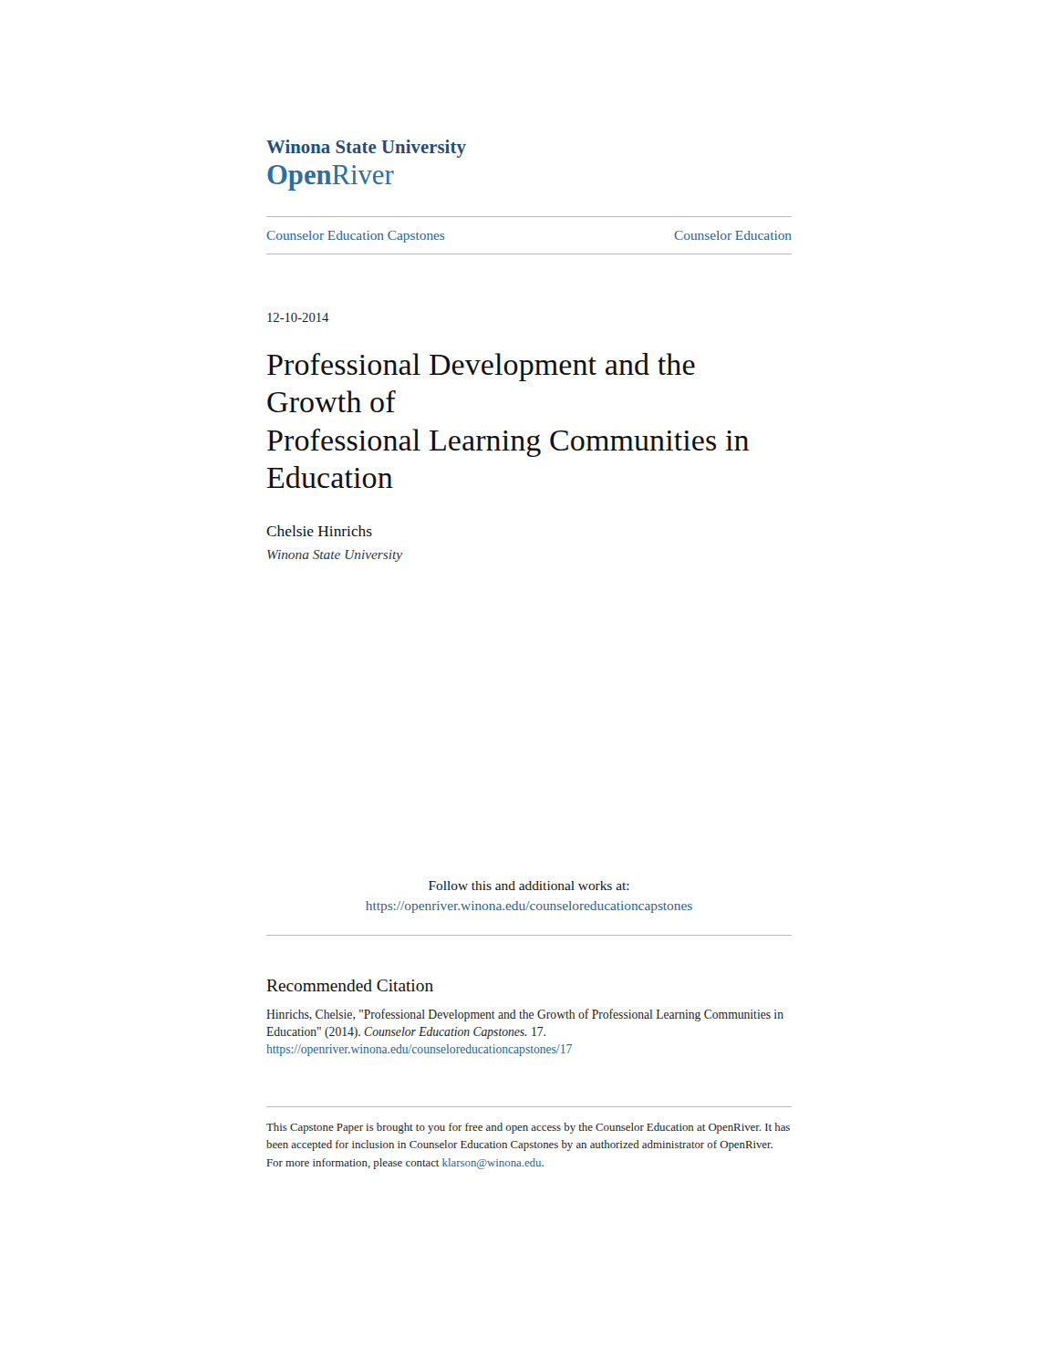Winona State University
Open River
Counselor Education Capstones Counselor Education
12-10-2014
Professional Development and the Growth of
Professional Learning Communities in Education
Chelsie Hinrichs
Winona State University
Follow this and additional works at: https://openriver.winona.edu/counseloreducationcapstones
Recommended Citation
Hinrichs, Chelsie, "Professional Development and the Growth of Professional Learning Communities in Education" (2014). Counselor Education Capstones. 17.
https://openriver.winona.edu/counseloreducationcapstones/17
This Capstone Paper is brought to you for free and open access by the Counselor Education at OpenRiver. It has been accepted for inclusion in Counselor Education Capstones by an authorized administrator of OpenRiver. For more information, please contact klarson@winona.edu.